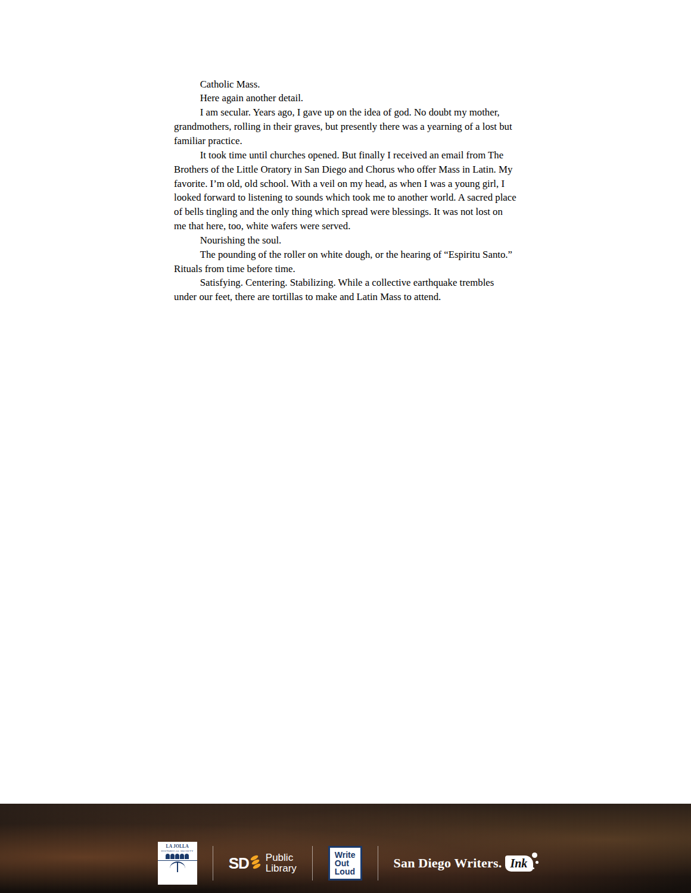Catholic Mass.
Here again another detail.
I am secular. Years ago, I gave up on the idea of god. No doubt my mother, grandmothers, rolling in their graves, but presently there was a yearning of a lost but familiar practice.
It took time until churches opened. But finally I received an email from The Brothers of the Little Oratory in San Diego and Chorus who offer Mass in Latin. My favorite. I’m old, old school. With a veil on my head, as when I was a young girl, I looked forward to listening to sounds which took me to another world. A sacred place of bells tingling and the only thing which spread were blessings. It was not lost on me that here, too, white wafers were served.
Nourishing the soul.
The pounding of the roller on white dough, or the hearing of “Espiritu Santo.” Rituals from time before time.
Satisfying. Centering. Stabilizing. While a collective earthquake trembles under our feet, there are tortillas to make and Latin Mass to attend.
LA JOLLA
Historical Society
SD
Public
Library
Write
Out
Loud
San Diego Writers. Ink